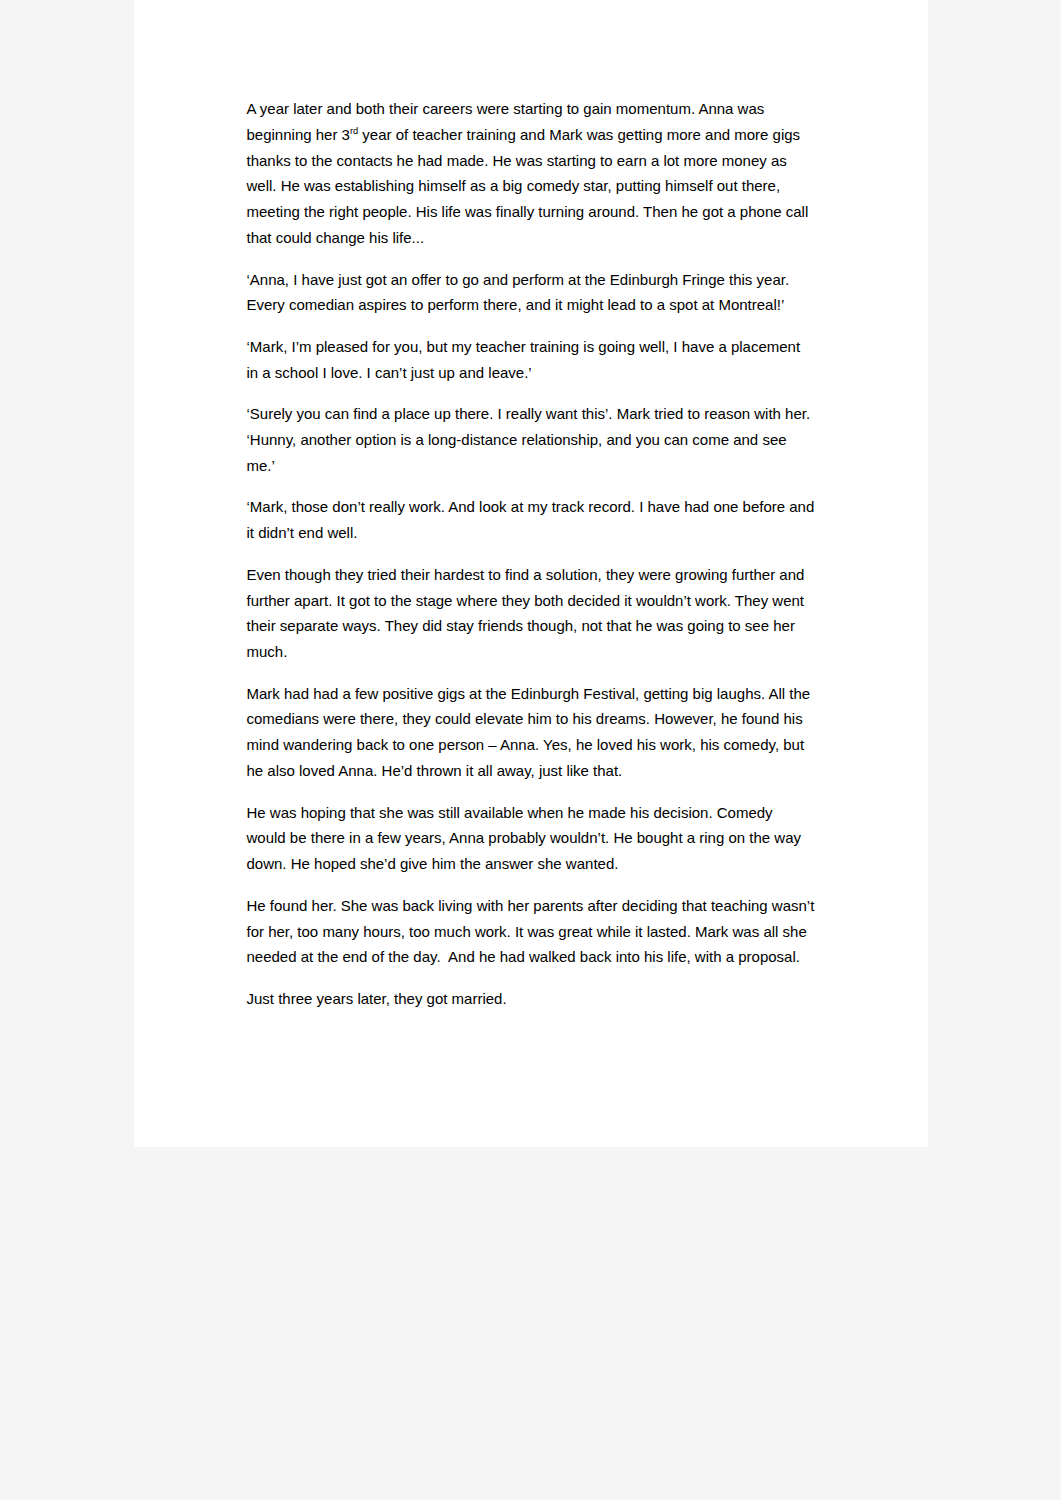A year later and both their careers were starting to gain momentum. Anna was beginning her 3rd year of teacher training and Mark was getting more and more gigs thanks to the contacts he had made. He was starting to earn a lot more money as well. He was establishing himself as a big comedy star, putting himself out there, meeting the right people. His life was finally turning around. Then he got a phone call that could change his life...
‘Anna, I have just got an offer to go and perform at the Edinburgh Fringe this year. Every comedian aspires to perform there, and it might lead to a spot at Montreal!’
‘Mark, I’m pleased for you, but my teacher training is going well, I have a placement in a school I love. I can’t just up and leave.’
‘Surely you can find a place up there. I really want this’. Mark tried to reason with her. ‘Hunny, another option is a long-distance relationship, and you can come and see me.’
‘Mark, those don’t really work. And look at my track record. I have had one before and it didn’t end well.
Even though they tried their hardest to find a solution, they were growing further and further apart. It got to the stage where they both decided it wouldn’t work. They went their separate ways. They did stay friends though, not that he was going to see her much.
Mark had had a few positive gigs at the Edinburgh Festival, getting big laughs. All the comedians were there, they could elevate him to his dreams. However, he found his mind wandering back to one person – Anna. Yes, he loved his work, his comedy, but he also loved Anna. He’d thrown it all away, just like that.
He was hoping that she was still available when he made his decision. Comedy would be there in a few years, Anna probably wouldn’t. He bought a ring on the way down. He hoped she’d give him the answer she wanted.
He found her. She was back living with her parents after deciding that teaching wasn’t for her, too many hours, too much work. It was great while it lasted. Mark was all she needed at the end of the day. And he had walked back into his life, with a proposal.
Just three years later, they got married.